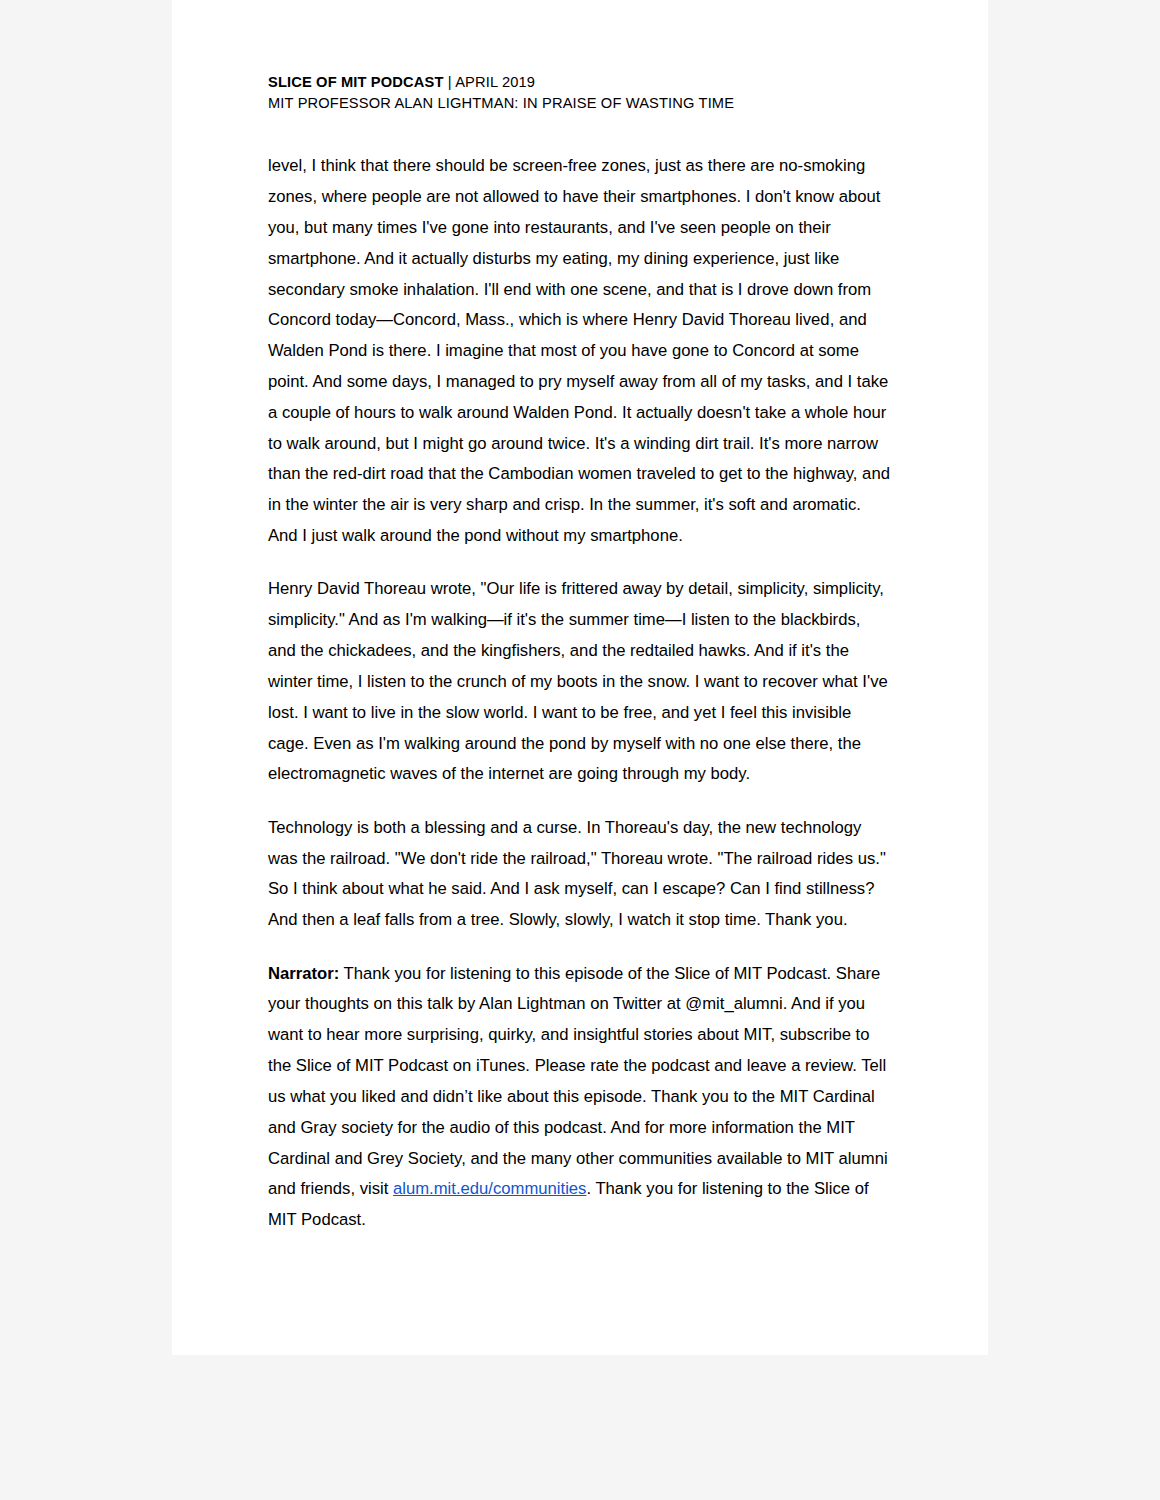SLICE OF MIT PODCAST | APRIL 2019
MIT PROFESSOR ALAN LIGHTMAN: IN PRAISE OF WASTING TIME
level, I think that there should be screen-free zones, just as there are no-smoking zones, where people are not allowed to have their smartphones. I don't know about you, but many times I've gone into restaurants, and I've seen people on their smartphone. And it actually disturbs my eating, my dining experience, just like secondary smoke inhalation. I'll end with one scene, and that is I drove down from Concord today—Concord, Mass., which is where Henry David Thoreau lived, and Walden Pond is there. I imagine that most of you have gone to Concord at some point. And some days, I managed to pry myself away from all of my tasks, and I take a couple of hours to walk around Walden Pond. It actually doesn't take a whole hour to walk around, but I might go around twice. It's a winding dirt trail. It's more narrow than the red-dirt road that the Cambodian women traveled to get to the highway, and in the winter the air is very sharp and crisp. In the summer, it's soft and aromatic. And I just walk around the pond without my smartphone.
Henry David Thoreau wrote, "Our life is frittered away by detail, simplicity, simplicity, simplicity." And as I'm walking—if it's the summer time—I listen to the blackbirds, and the chickadees, and the kingfishers, and the redtailed hawks. And if it's the winter time, I listen to the crunch of my boots in the snow. I want to recover what I've lost. I want to live in the slow world. I want to be free, and yet I feel this invisible cage. Even as I'm walking around the pond by myself with no one else there, the electromagnetic waves of the internet are going through my body.
Technology is both a blessing and a curse. In Thoreau's day, the new technology was the railroad. "We don't ride the railroad," Thoreau wrote. "The railroad rides us." So I think about what he said. And I ask myself, can I escape? Can I find stillness? And then a leaf falls from a tree. Slowly, slowly, I watch it stop time. Thank you.
Narrator: Thank you for listening to this episode of the Slice of MIT Podcast. Share your thoughts on this talk by Alan Lightman on Twitter at @mit_alumni. And if you want to hear more surprising, quirky, and insightful stories about MIT, subscribe to the Slice of MIT Podcast on iTunes. Please rate the podcast and leave a review. Tell us what you liked and didn’t like about this episode. Thank you to the MIT Cardinal and Gray society for the audio of this podcast. And for more information the MIT Cardinal and Grey Society, and the many other communities available to MIT alumni and friends, visit alum.mit.edu/communities. Thank you for listening to the Slice of MIT Podcast.